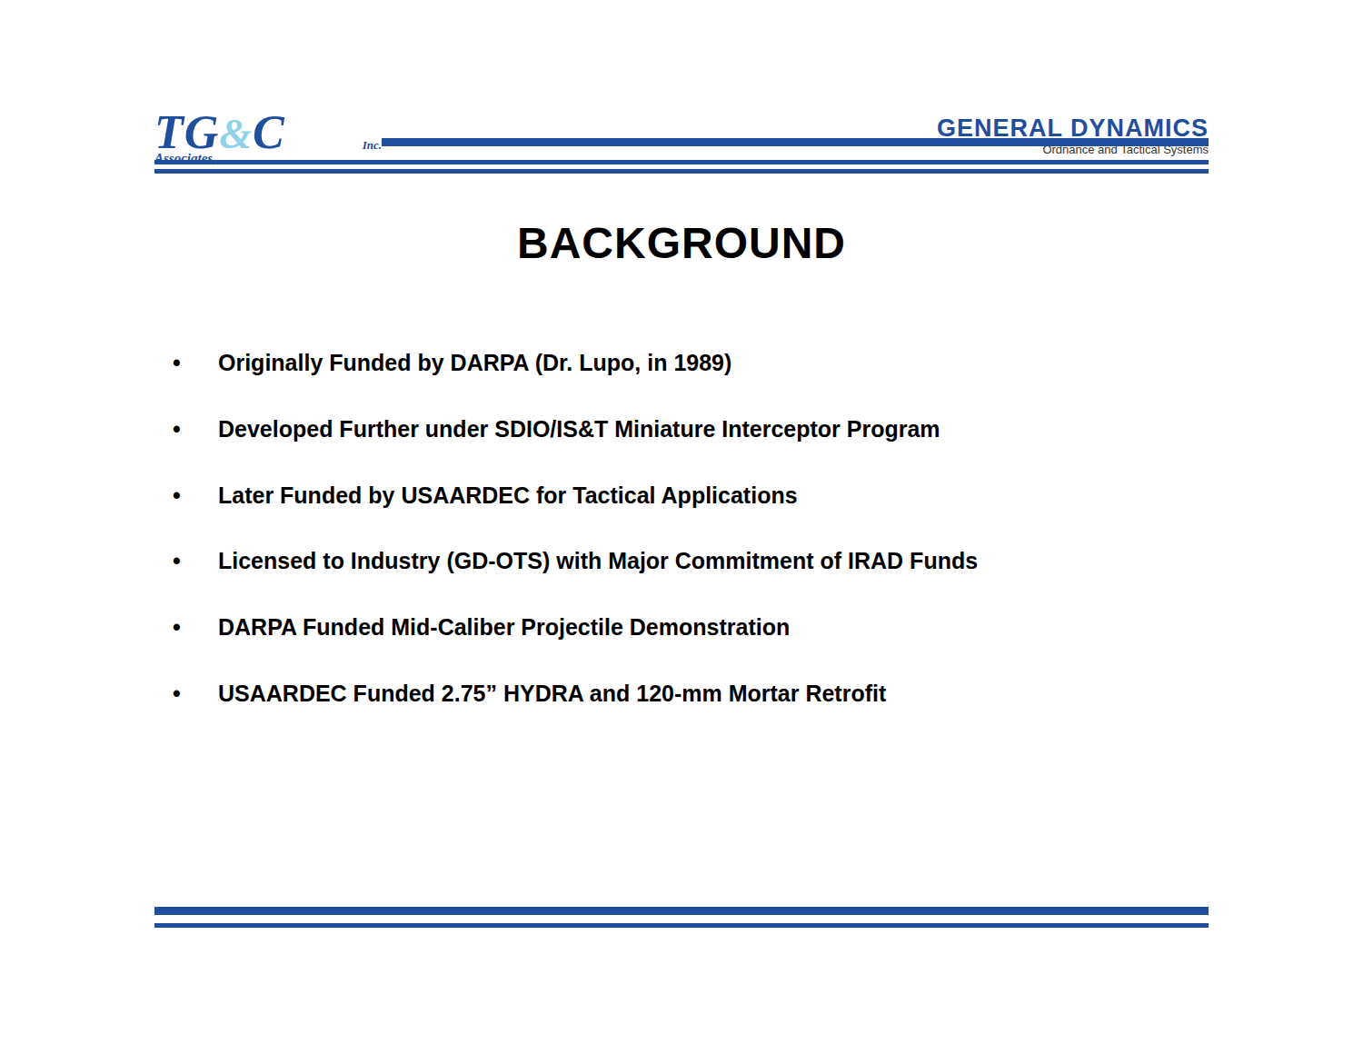TG&C
Associates,Inc.
GENERAL DYNAMICS
Ordnance and Tactical Systems
BACKGROUND
Originally Funded by DARPA (Dr. Lupo, in 1989)
Developed Further under SDIO/IS&T Miniature Interceptor Program
Later Funded by USAARDEC for Tactical Applications
Licensed to Industry (GD-OTS) with Major Commitment of IRAD Funds
DARPA Funded Mid-Caliber Projectile Demonstration
USAARDEC Funded 2.75” HYDRA and 120-mm Mortar Retrofit